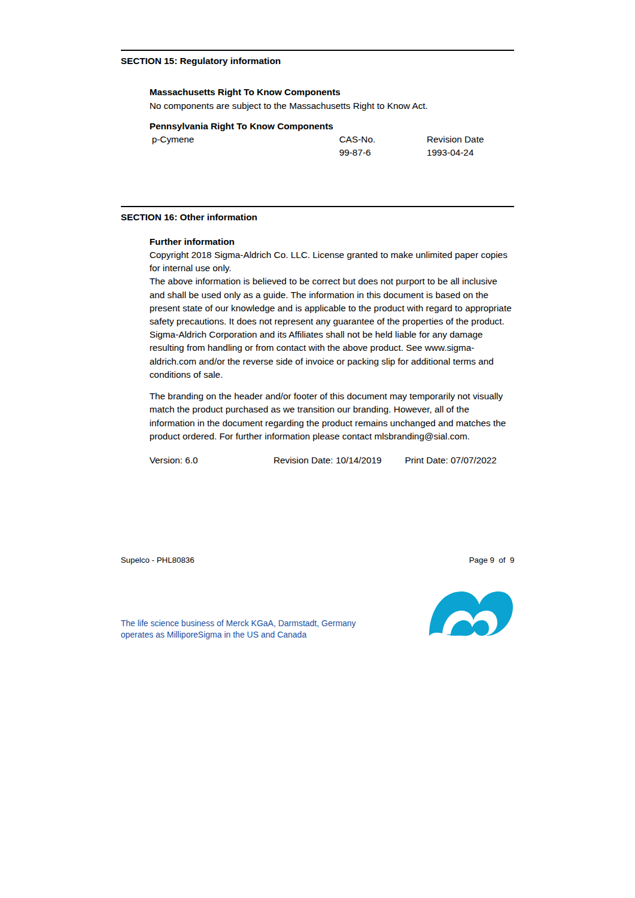SECTION 15: Regulatory information
Massachusetts Right To Know Components
No components are subject to the Massachusetts Right to Know Act.
Pennsylvania Right To Know Components
| p-Cymene | CAS-No. | Revision Date |
| | 99-87-6 | 1993-04-24 |
SECTION 16: Other information
Further information
Copyright 2018 Sigma-Aldrich Co. LLC. License granted to make unlimited paper copies for internal use only.
The above information is believed to be correct but does not purport to be all inclusive and shall be used only as a guide. The information in this document is based on the present state of our knowledge and is applicable to the product with regard to appropriate safety precautions. It does not represent any guarantee of the properties of the product. Sigma-Aldrich Corporation and its Affiliates shall not be held liable for any damage resulting from handling or from contact with the above product. See www.sigma-aldrich.com and/or the reverse side of invoice or packing slip for additional terms and conditions of sale.
The branding on the header and/or footer of this document may temporarily not visually match the product purchased as we transition our branding. However, all of the information in the document regarding the product remains unchanged and matches the product ordered. For further information please contact mlsbranding@sial.com.
Version: 6.0 Revision Date: 10/14/2019 Print Date: 07/07/2022
Supelco - PHL80836 Page 9 of 9
The life science business of Merck KGaA, Darmstadt, Germany
operates as MilliporeSigma in the US and Canada